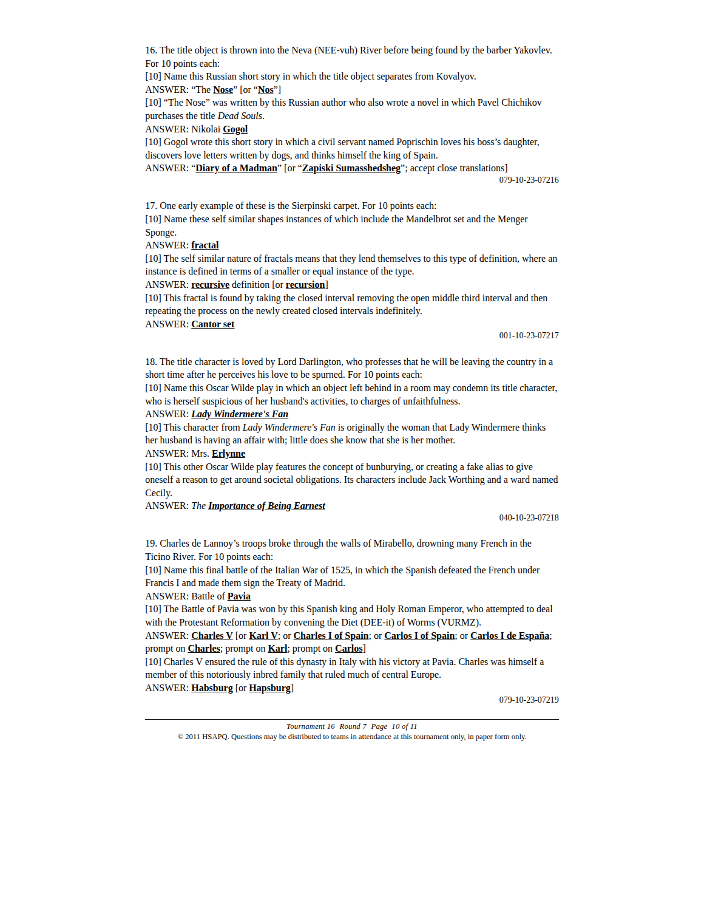16. The title object is thrown into the Neva (NEE-vuh) River before being found by the barber Yakovlev. For 10 points each:
[10] Name this Russian short story in which the title object separates from Kovalyov.
ANSWER: “The Nose” [or “Nos”]
[10] “The Nose” was written by this Russian author who also wrote a novel in which Pavel Chichikov purchases the title Dead Souls.
ANSWER: Nikolai Gogol
[10] Gogol wrote this short story in which a civil servant named Poprischin loves his boss’s daughter, discovers love letters written by dogs, and thinks himself the king of Spain.
ANSWER: “Diary of a Madman” [or “Zapiski Sumasshedsheg”; accept close translations]
079-10-23-07216
17. One early example of these is the Sierpinski carpet. For 10 points each:
[10] Name these self similar shapes instances of which include the Mandelbrot set and the Menger Sponge.
ANSWER: fractal
[10] The self similar nature of fractals means that they lend themselves to this type of definition, where an instance is defined in terms of a smaller or equal instance of the type.
ANSWER: recursive definition [or recursion]
[10] This fractal is found by taking the closed interval removing the open middle third interval and then repeating the process on the newly created closed intervals indefinitely.
ANSWER: Cantor set
001-10-23-07217
18. The title character is loved by Lord Darlington, who professes that he will be leaving the country in a short time after he perceives his love to be spurned. For 10 points each:
[10] Name this Oscar Wilde play in which an object left behind in a room may condemn its title character, who is herself suspicious of her husband's activities, to charges of unfaithfulness.
ANSWER: Lady Windermere's Fan
[10] This character from Lady Windermere's Fan is originally the woman that Lady Windermere thinks her husband is having an affair with; little does she know that she is her mother.
ANSWER: Mrs. Erlynne
[10] This other Oscar Wilde play features the concept of bunburying, or creating a fake alias to give oneself a reason to get around societal obligations. Its characters include Jack Worthing and a ward named Cecily.
ANSWER: The Importance of Being Earnest
040-10-23-07218
19. Charles de Lannoy’s troops broke through the walls of Mirabello, drowning many French in the Ticino River. For 10 points each:
[10] Name this final battle of the Italian War of 1525, in which the Spanish defeated the French under Francis I and made them sign the Treaty of Madrid.
ANSWER: Battle of Pavia
[10] The Battle of Pavia was won by this Spanish king and Holy Roman Emperor, who attempted to deal with the Protestant Reformation by convening the Diet (DEE-it) of Worms (VURMZ).
ANSWER: Charles V [or Karl V; or Charles I of Spain; or Carlos I of Spain; or Carlos I de España; prompt on Charles; prompt on Karl; prompt on Carlos]
[10] Charles V ensured the rule of this dynasty in Italy with his victory at Pavia. Charles was himself a member of this notoriously inbred family that ruled much of central Europe.
ANSWER: Habsburg [or Hapsburg]
079-10-23-07219
Tournament 16Round 7 Page 10 of 11
© 2011 HSAPQ. Questions may be distributed to teams in attendance at this tournament only, in paper form only.